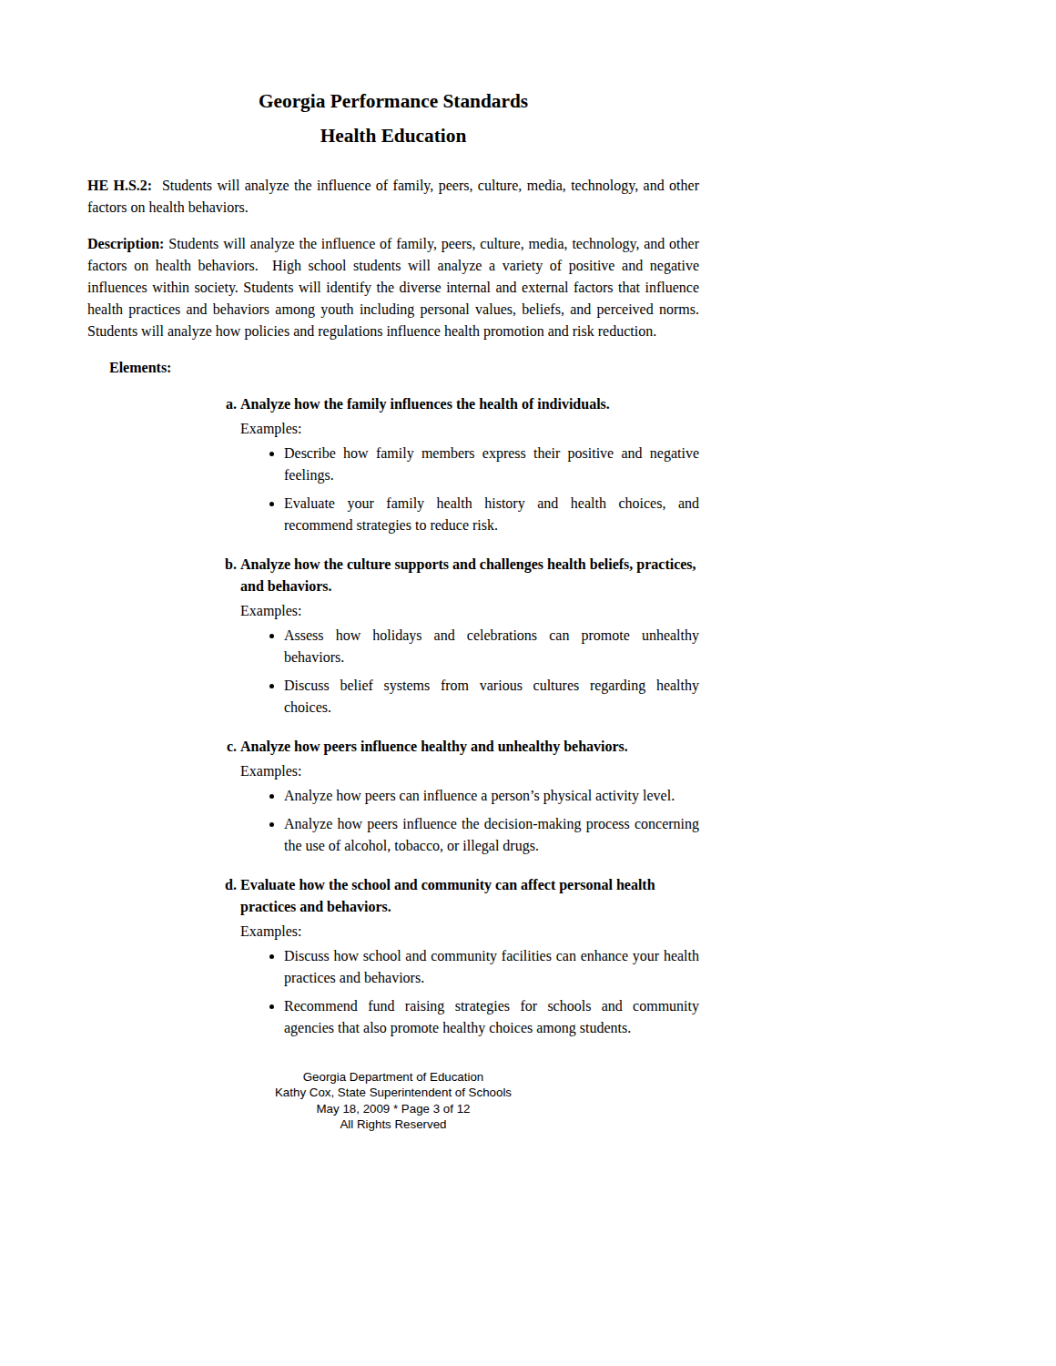Georgia Performance Standards
Health Education
HE H.S.2: Students will analyze the influence of family, peers, culture, media, technology, and other factors on health behaviors.
Description: Students will analyze the influence of family, peers, culture, media, technology, and other factors on health behaviors. High school students will analyze a variety of positive and negative influences within society. Students will identify the diverse internal and external factors that influence health practices and behaviors among youth including personal values, beliefs, and perceived norms. Students will analyze how policies and regulations influence health promotion and risk reduction.
Elements:
Analyze how the family influences the health of individuals. Examples:
Describe how family members express their positive and negative feelings.
Evaluate your family health history and health choices, and recommend strategies to reduce risk.
Analyze how the culture supports and challenges health beliefs, practices, and behaviors. Examples:
Assess how holidays and celebrations can promote unhealthy behaviors.
Discuss belief systems from various cultures regarding healthy choices.
Analyze how peers influence healthy and unhealthy behaviors. Examples:
Analyze how peers can influence a person’s physical activity level.
Analyze how peers influence the decision-making process concerning the use of alcohol, tobacco, or illegal drugs.
Evaluate how the school and community can affect personal health practices and behaviors. Examples:
Discuss how school and community facilities can enhance your health practices and behaviors.
Recommend fund raising strategies for schools and community agencies that also promote healthy choices among students.
Georgia Department of Education
Kathy Cox, State Superintendent of Schools
May 18, 2009 * Page 3 of 12
All Rights Reserved